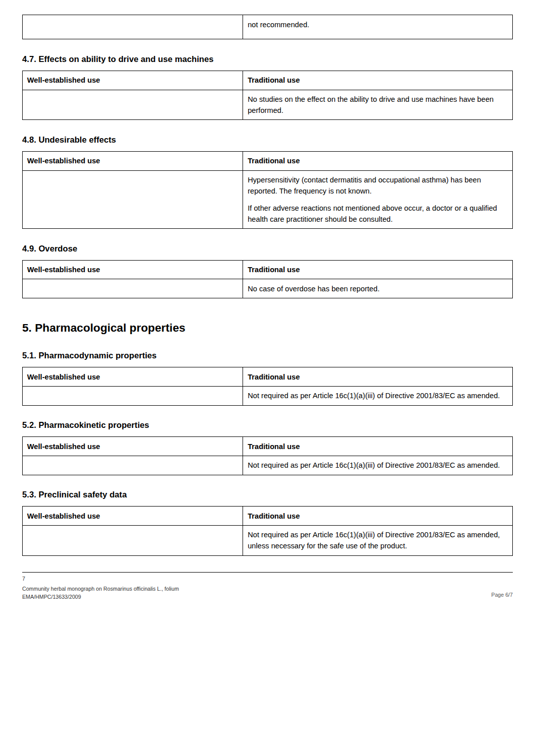| | not recommended. |
4.7. Effects on ability to drive and use machines
| Well-established use | Traditional use |
| --- | --- |
| | No studies on the effect on the ability to drive and use machines have been performed. |
4.8. Undesirable effects
| Well-established use | Traditional use |
| --- | --- |
| | Hypersensitivity (contact dermatitis and occupational asthma) has been reported. The frequency is not known. If other adverse reactions not mentioned above occur, a doctor or a qualified health care practitioner should be consulted. |
4.9. Overdose
| Well-established use | Traditional use |
| --- | --- |
| | No case of overdose has been reported. |
5. Pharmacological properties
5.1. Pharmacodynamic properties
| Well-established use | Traditional use |
| --- | --- |
| | Not required as per Article 16c(1)(a)(iii) of Directive 2001/83/EC as amended. |
5.2. Pharmacokinetic properties
| Well-established use | Traditional use |
| --- | --- |
| | Not required as per Article 16c(1)(a)(iii) of Directive 2001/83/EC as amended. |
5.3. Preclinical safety data
| Well-established use | Traditional use |
| --- | --- |
| | Not required as per Article 16c(1)(a)(iii) of Directive 2001/83/EC as amended, unless necessary for the safe use of the product. |
7
Community herbal monograph on Rosmarinus officinalis L., folium
EMA/HMPC/13633/2009 Page 6/7